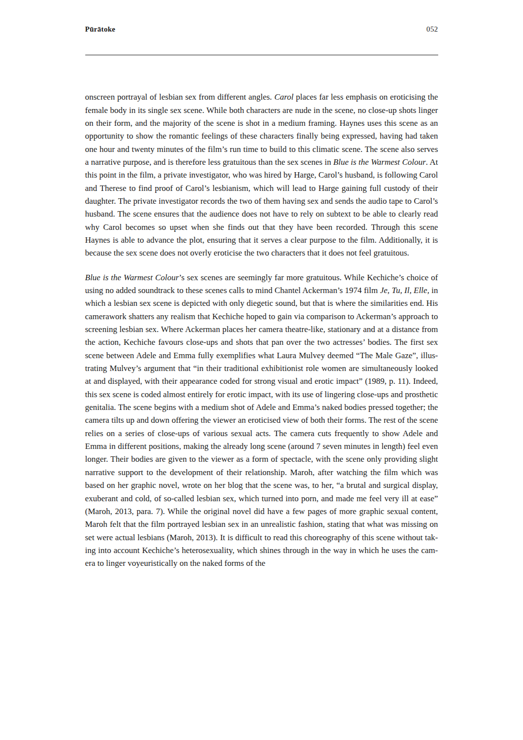Pūrātoke 052
onscreen portrayal of lesbian sex from different angles. Carol places far less emphasis on eroticising the female body in its single sex scene. While both characters are nude in the scene, no close-up shots linger on their form, and the majority of the scene is shot in a medium framing. Haynes uses this scene as an opportunity to show the romantic feelings of these characters finally being expressed, having had taken one hour and twenty minutes of the film’s run time to build to this climatic scene. The scene also serves a narrative purpose, and is therefore less gratuitous than the sex scenes in Blue is the Warmest Colour. At this point in the film, a private investigator, who was hired by Harge, Carol’s husband, is following Carol and Therese to find proof of Carol’s lesbianism, which will lead to Harge gaining full custody of their daughter. The private investigator records the two of them having sex and sends the audio tape to Carol’s husband. The scene ensures that the audience does not have to rely on subtext to be able to clearly read why Carol becomes so upset when she finds out that they have been recorded. Through this scene Haynes is able to advance the plot, ensuring that it serves a clear purpose to the film. Additionally, it is because the sex scene does not overly eroticise the two characters that it does not feel gratuitous.
Blue is the Warmest Colour’s sex scenes are seemingly far more gratuitous. While Kechiche’s choice of using no added soundtrack to these scenes calls to mind Chantel Ackerman’s 1974 film Je, Tu, Il, Elle, in which a lesbian sex scene is depicted with only diegetic sound, but that is where the similarities end. His camerawork shatters any realism that Kechiche hoped to gain via comparison to Ackerman’s approach to screening lesbian sex. Where Ackerman places her camera theatre-like, stationary and at a distance from the action, Kechiche favours close-ups and shots that pan over the two actresses’ bodies. The first sex scene between Adele and Emma fully exemplifies what Laura Mulvey deemed “The Male Gaze”, illustrating Mulvey’s argument that “in their traditional exhibitionist role women are simultaneously looked at and displayed, with their appearance coded for strong visual and erotic impact” (1989, p. 11). Indeed, this sex scene is coded almost entirely for erotic impact, with its use of lingering close-ups and prosthetic genitalia. The scene begins with a medium shot of Adele and Emma’s naked bodies pressed together; the camera tilts up and down offering the viewer an eroticised view of both their forms. The rest of the scene relies on a series of close-ups of various sexual acts. The camera cuts frequently to show Adele and Emma in different positions, making the already long scene (around 7 seven minutes in length) feel even longer. Their bodies are given to the viewer as a form of spectacle, with the scene only providing slight narrative support to the development of their relationship. Maroh, after watching the film which was based on her graphic novel, wrote on her blog that the scene was, to her, “a brutal and surgical display, exuberant and cold, of so-called lesbian sex, which turned into porn, and made me feel very ill at ease” (Maroh, 2013, para. 7). While the original novel did have a few pages of more graphic sexual content, Maroh felt that the film portrayed lesbian sex in an unrealistic fashion, stating that what was missing on set were actual lesbians (Maroh, 2013). It is difficult to read this choreography of this scene without taking into account Kechiche’s heterosexuality, which shines through in the way in which he uses the camera to linger voyeuristically on the naked forms of the